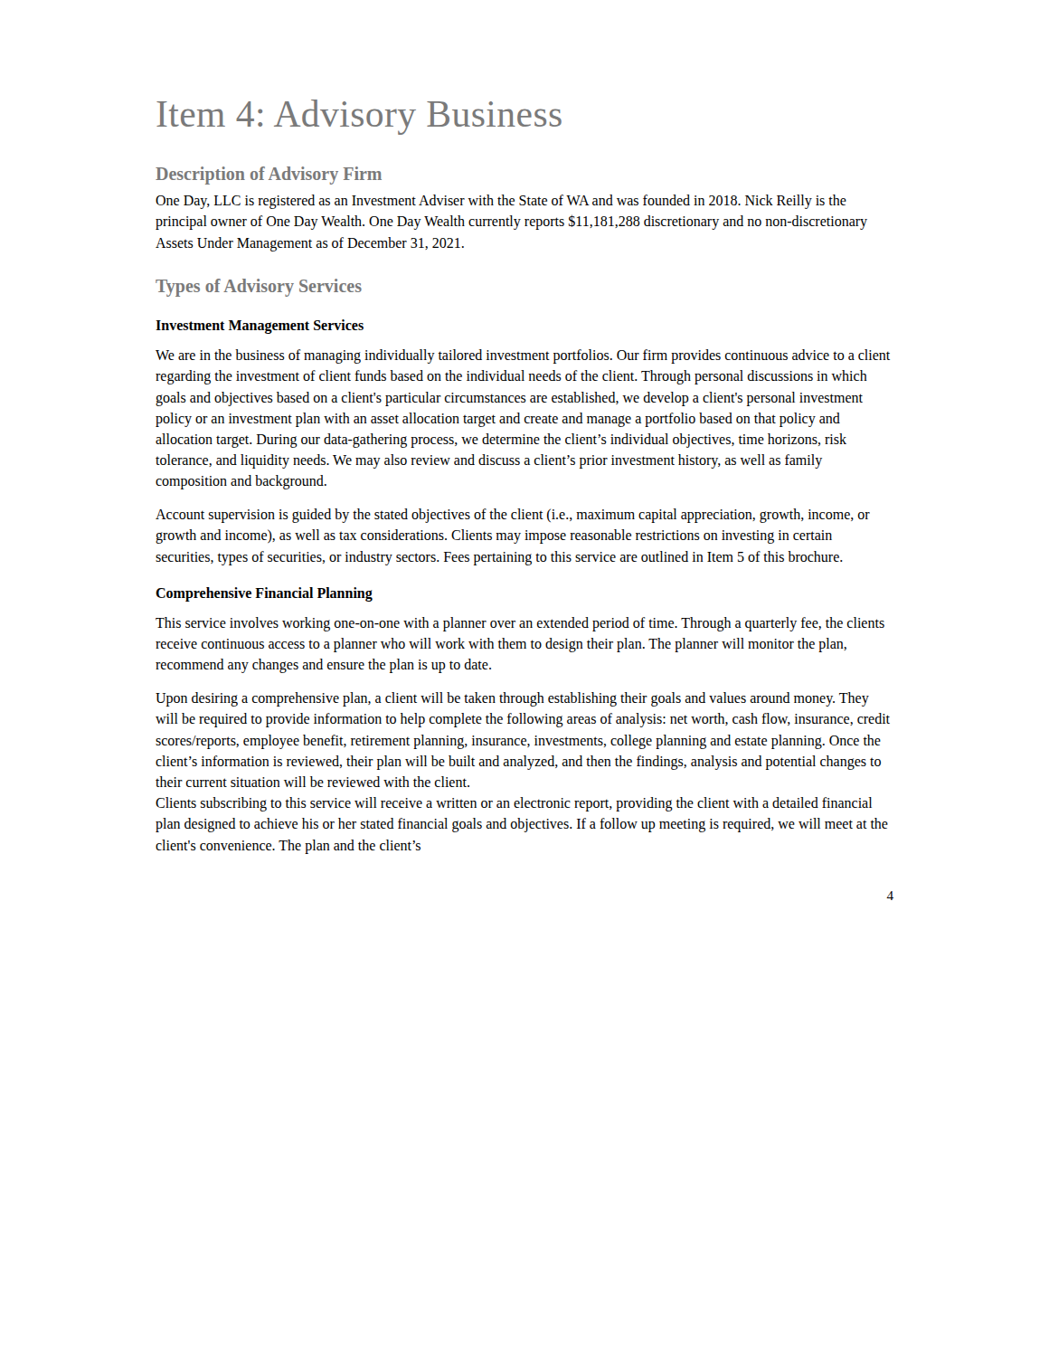Item 4: Advisory Business
Description of Advisory Firm
One Day, LLC is registered as an Investment Adviser with the State of WA and was founded in 2018. Nick Reilly is the principal owner of One Day Wealth. One Day Wealth currently reports $11,181,288 discretionary and no non-discretionary Assets Under Management as of December 31, 2021.
Types of Advisory Services
Investment Management Services
We are in the business of managing individually tailored investment portfolios. Our firm provides continuous advice to a client regarding the investment of client funds based on the individual needs of the client. Through personal discussions in which goals and objectives based on a client's particular circumstances are established, we develop a client's personal investment policy or an investment plan with an asset allocation target and create and manage a portfolio based on that policy and allocation target. During our data-gathering process, we determine the client’s individual objectives, time horizons, risk tolerance, and liquidity needs. We may also review and discuss a client’s prior investment history, as well as family composition and background.
Account supervision is guided by the stated objectives of the client (i.e., maximum capital appreciation, growth, income, or growth and income), as well as tax considerations. Clients may impose reasonable restrictions on investing in certain securities, types of securities, or industry sectors. Fees pertaining to this service are outlined in Item 5 of this brochure.
Comprehensive Financial Planning
This service involves working one-on-one with a planner over an extended period of time. Through a quarterly fee, the clients receive continuous access to a planner who will work with them to design their plan. The planner will monitor the plan, recommend any changes and ensure the plan is up to date.
Upon desiring a comprehensive plan, a client will be taken through establishing their goals and values around money. They will be required to provide information to help complete the following areas of analysis: net worth, cash flow, insurance, credit scores/reports, employee benefit, retirement planning, insurance, investments, college planning and estate planning. Once the client’s information is reviewed, their plan will be built and analyzed, and then the findings, analysis and potential changes to their current situation will be reviewed with the client.
Clients subscribing to this service will receive a written or an electronic report, providing the client with a detailed financial plan designed to achieve his or her stated financial goals and objectives. If a follow up meeting is required, we will meet at the client's convenience. The plan and the client’s
4